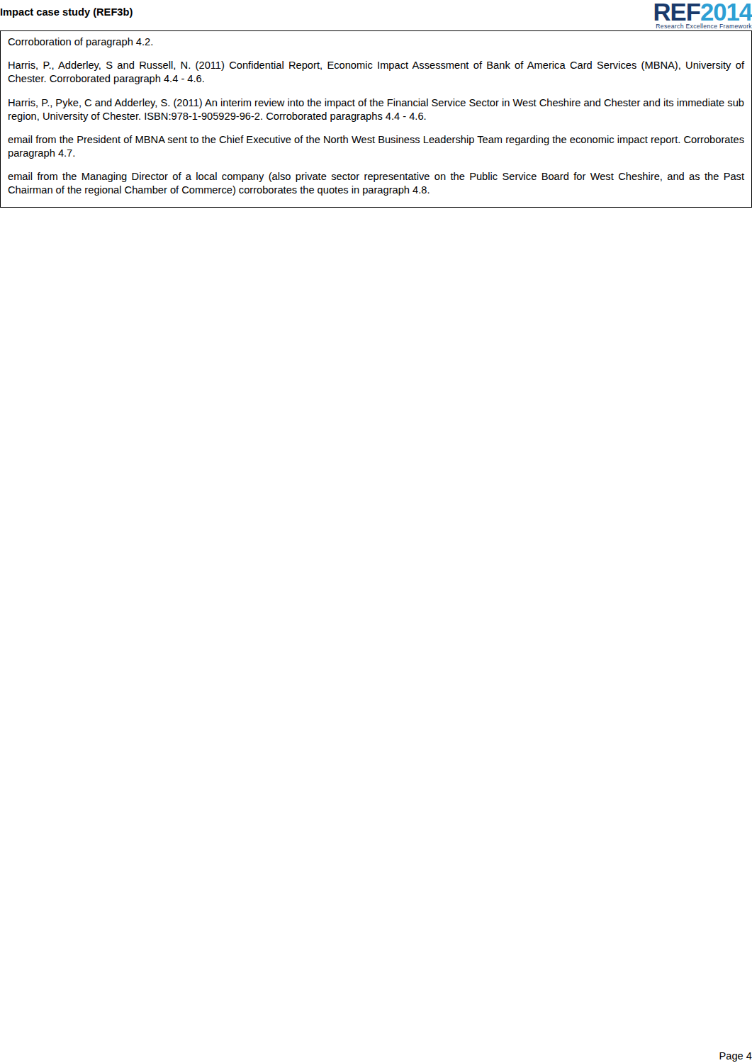Impact case study (REF3b)
REF 2014
Research Excellence Framework
Corroboration of paragraph 4.2.
Harris, P., Adderley, S and Russell, N. (2011) Confidential Report, Economic Impact Assessment of Bank of America Card Services (MBNA), University of Chester. Corroborated paragraph 4.4 - 4.6.
Harris, P., Pyke, C and Adderley, S. (2011) An interim review into the impact of the Financial Service Sector in West Cheshire and Chester and its immediate sub region, University of Chester. ISBN:978-1-905929-96-2. Corroborated paragraphs 4.4 - 4.6.
email from the President of MBNA sent to the Chief Executive of the North West Business Leadership Team regarding the economic impact report. Corroborates paragraph 4.7.
email from the Managing Director of a local company (also private sector representative on the Public Service Board for West Cheshire, and as the Past Chairman of the regional Chamber of Commerce) corroborates the quotes in paragraph 4.8.
Page 4